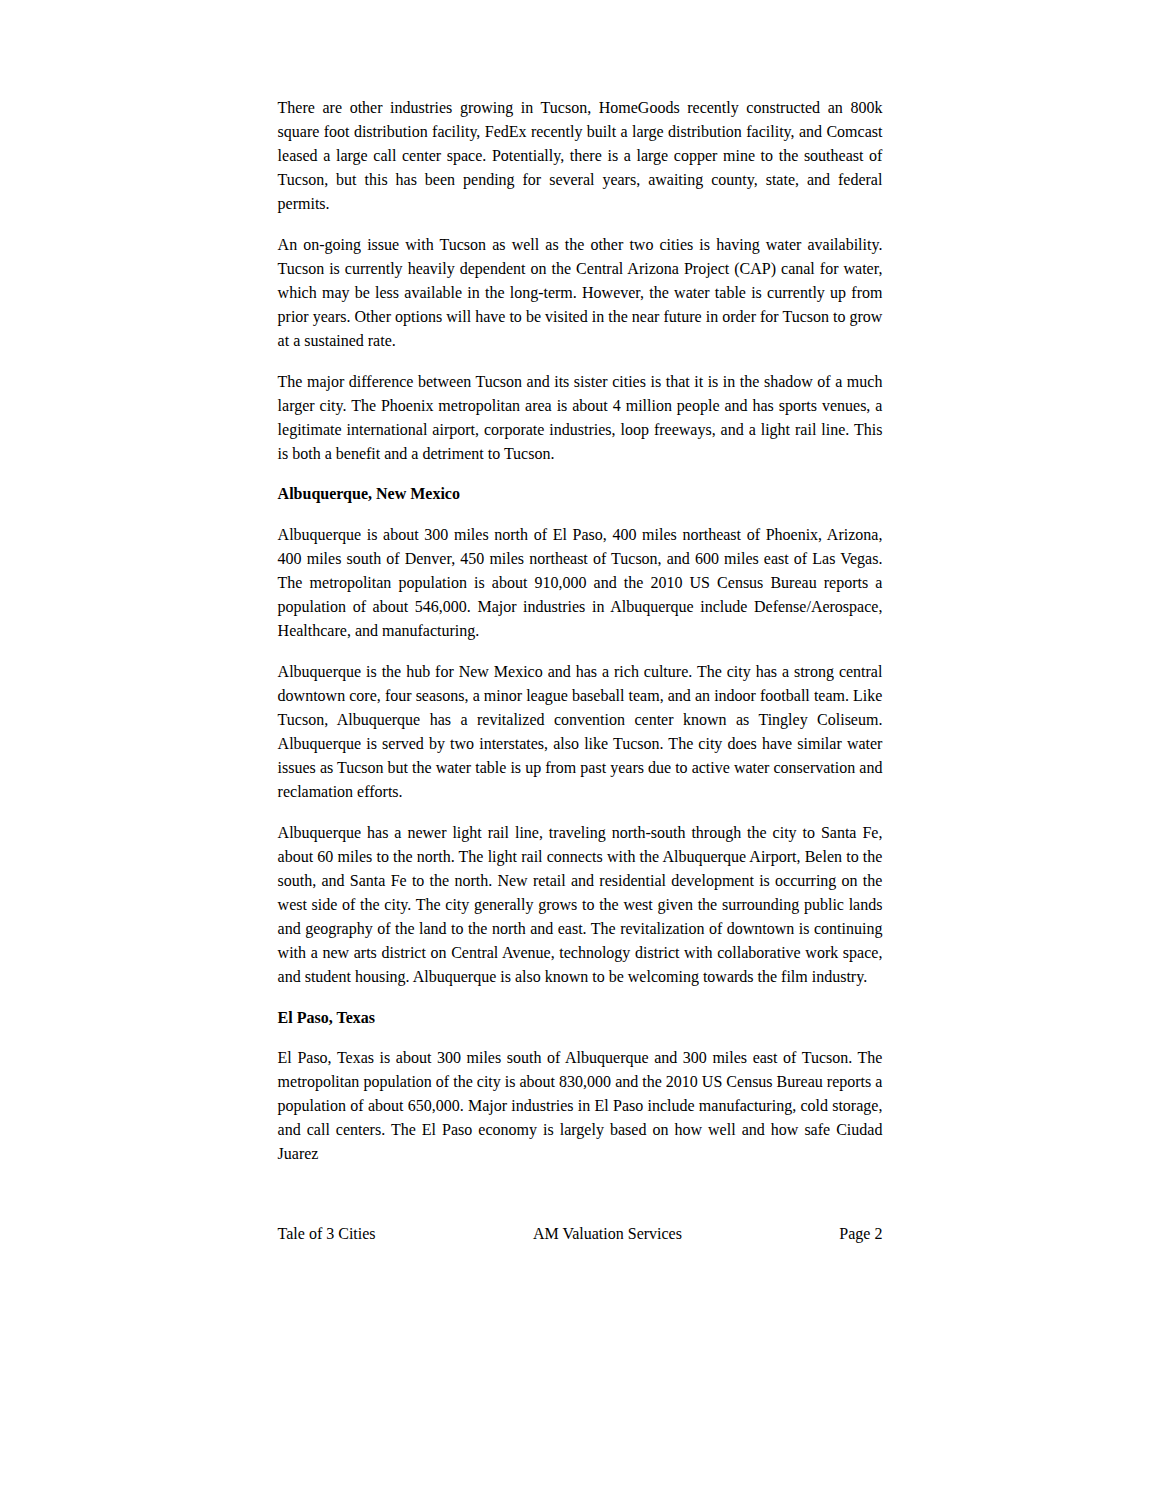There are other industries growing in Tucson, HomeGoods recently constructed an 800k square foot distribution facility, FedEx recently built a large distribution facility, and Comcast leased a large call center space. Potentially, there is a large copper mine to the southeast of Tucson, but this has been pending for several years, awaiting county, state, and federal permits.
An on-going issue with Tucson as well as the other two cities is having water availability. Tucson is currently heavily dependent on the Central Arizona Project (CAP) canal for water, which may be less available in the long-term. However, the water table is currently up from prior years. Other options will have to be visited in the near future in order for Tucson to grow at a sustained rate.
The major difference between Tucson and its sister cities is that it is in the shadow of a much larger city. The Phoenix metropolitan area is about 4 million people and has sports venues, a legitimate international airport, corporate industries, loop freeways, and a light rail line. This is both a benefit and a detriment to Tucson.
Albuquerque, New Mexico
Albuquerque is about 300 miles north of El Paso, 400 miles northeast of Phoenix, Arizona, 400 miles south of Denver, 450 miles northeast of Tucson, and 600 miles east of Las Vegas. The metropolitan population is about 910,000 and the 2010 US Census Bureau reports a population of about 546,000. Major industries in Albuquerque include Defense/Aerospace, Healthcare, and manufacturing.
Albuquerque is the hub for New Mexico and has a rich culture. The city has a strong central downtown core, four seasons, a minor league baseball team, and an indoor football team. Like Tucson, Albuquerque has a revitalized convention center known as Tingley Coliseum. Albuquerque is served by two interstates, also like Tucson. The city does have similar water issues as Tucson but the water table is up from past years due to active water conservation and reclamation efforts.
Albuquerque has a newer light rail line, traveling north-south through the city to Santa Fe, about 60 miles to the north. The light rail connects with the Albuquerque Airport, Belen to the south, and Santa Fe to the north. New retail and residential development is occurring on the west side of the city. The city generally grows to the west given the surrounding public lands and geography of the land to the north and east. The revitalization of downtown is continuing with a new arts district on Central Avenue, technology district with collaborative work space, and student housing. Albuquerque is also known to be welcoming towards the film industry.
El Paso, Texas
El Paso, Texas is about 300 miles south of Albuquerque and 300 miles east of Tucson. The metropolitan population of the city is about 830,000 and the 2010 US Census Bureau reports a population of about 650,000. Major industries in El Paso include manufacturing, cold storage, and call centers. The El Paso economy is largely based on how well and how safe Ciudad Juarez
Tale of 3 Cities
AM Valuation Services
Page 2